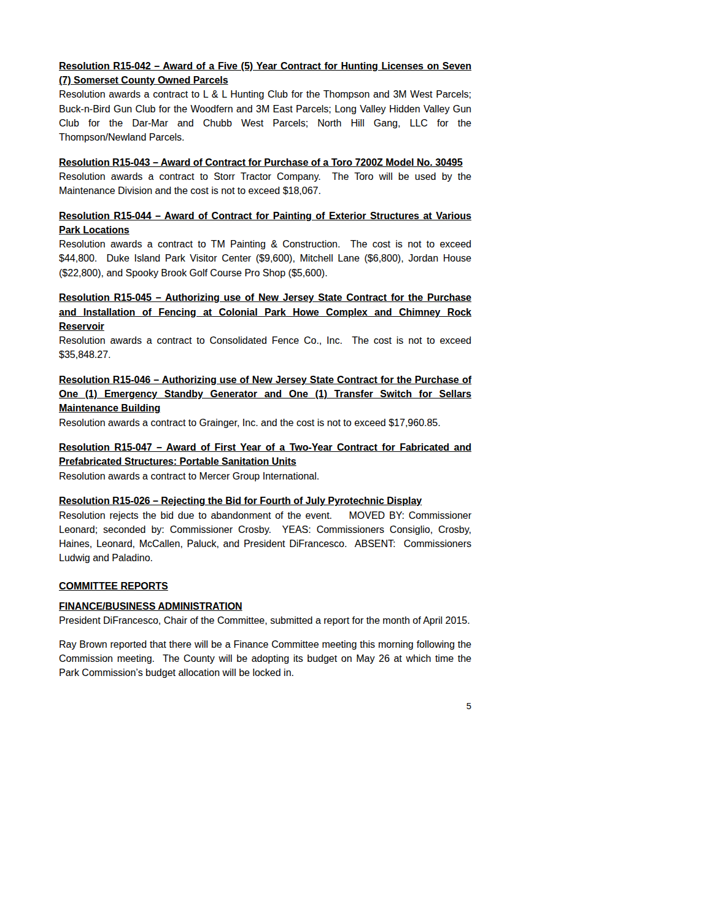Resolution R15-042 – Award of a Five (5) Year Contract for Hunting Licenses on Seven (7) Somerset County Owned Parcels
Resolution awards a contract to L & L Hunting Club for the Thompson and 3M West Parcels; Buck-n-Bird Gun Club for the Woodfern and 3M East Parcels; Long Valley Hidden Valley Gun Club for the Dar-Mar and Chubb West Parcels; North Hill Gang, LLC for the Thompson/Newland Parcels.
Resolution R15-043 – Award of Contract for Purchase of a Toro 7200Z Model No. 30495
Resolution awards a contract to Storr Tractor Company. The Toro will be used by the Maintenance Division and the cost is not to exceed $18,067.
Resolution R15-044 – Award of Contract for Painting of Exterior Structures at Various Park Locations
Resolution awards a contract to TM Painting & Construction. The cost is not to exceed $44,800. Duke Island Park Visitor Center ($9,600), Mitchell Lane ($6,800), Jordan House ($22,800), and Spooky Brook Golf Course Pro Shop ($5,600).
Resolution R15-045 – Authorizing use of New Jersey State Contract for the Purchase and Installation of Fencing at Colonial Park Howe Complex and Chimney Rock Reservoir
Resolution awards a contract to Consolidated Fence Co., Inc. The cost is not to exceed $35,848.27.
Resolution R15-046 – Authorizing use of New Jersey State Contract for the Purchase of One (1) Emergency Standby Generator and One (1) Transfer Switch for Sellars Maintenance Building
Resolution awards a contract to Grainger, Inc. and the cost is not to exceed $17,960.85.
Resolution R15-047 – Award of First Year of a Two-Year Contract for Fabricated and Prefabricated Structures: Portable Sanitation Units
Resolution awards a contract to Mercer Group International.
Resolution R15-026 – Rejecting the Bid for Fourth of July Pyrotechnic Display
Resolution rejects the bid due to abandonment of the event. MOVED BY: Commissioner Leonard; seconded by: Commissioner Crosby. YEAS: Commissioners Consiglio, Crosby, Haines, Leonard, McCallen, Paluck, and President DiFrancesco. ABSENT: Commissioners Ludwig and Paladino.
COMMITTEE REPORTS
FINANCE/BUSINESS ADMINISTRATION
President DiFrancesco, Chair of the Committee, submitted a report for the month of April 2015.
Ray Brown reported that there will be a Finance Committee meeting this morning following the Commission meeting. The County will be adopting its budget on May 26 at which time the Park Commission’s budget allocation will be locked in.
5